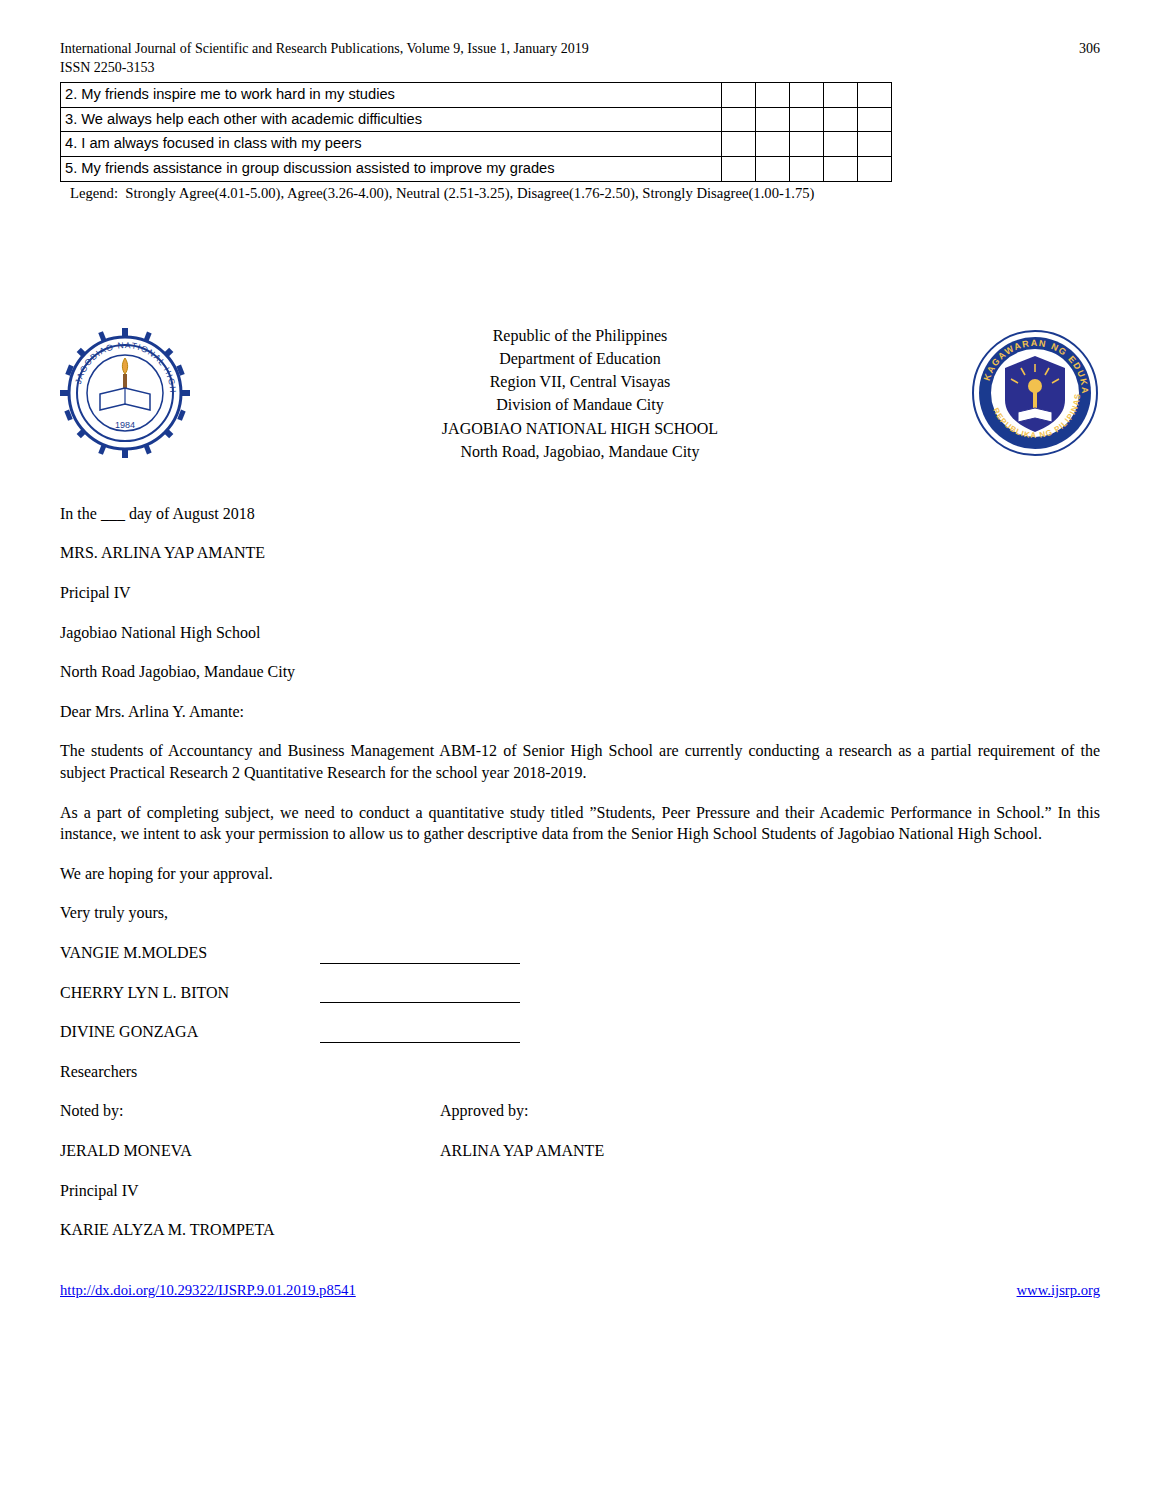International Journal of Scientific and Research Publications, Volume 9, Issue 1, January 2019 306
ISSN 2250-3153
| 2. My friends inspire me to work hard in my studies | | | | | |
| 3. We always help each other with academic difficulties | | | | | |
| 4. I am always focused in class with my peers | | | | | |
| 5. My friends assistance in group discussion assisted to improve my grades | | | | | |
Legend: Strongly Agree(4.01-5.00), Agree(3.26-4.00), Neutral (2.51-3.25), Disagree(1.76-2.50), Strongly Disagree(1.00-1.75)
1984 JAGOBIAO NATIONAL HIGH SCHOOL
Republic of the Philippines
Department of Education
Region VII, Central Visayas
Division of Mandaue City
JAGOBIAO NATIONAL HIGH SCHOOL
North Road, Jagobiao, Mandaue City
KAGAWARAN NG EDUKASYON REPUBLIKA NG PILIPINAS
In the ___ day of August 2018
MRS. ARLINA YAP AMANTE
Pricipal IV
Jagobiao National High School
North Road Jagobiao, Mandaue City
Dear Mrs. Arlina Y. Amante:
The students of Accountancy and Business Management ABM-12 of Senior High School are currently conducting a research as a partial requirement of the subject Practical Research 2 Quantitative Research for the school year 2018-2019.
As a part of completing subject, we need to conduct a quantitative study titled ”Students, Peer Pressure and their Academic Performance in School.” In this instance, we intent to ask your permission to allow us to gather descriptive data from the Senior High School Students of Jagobiao National High School.
We are hoping for your approval.
Very truly yours,
VANGIE M.MOLDES
CHERRY LYN L. BITON
DIVINE GONZAGA
Researchers
Noted by:
Approved by:
JERALD MONEVA
ARLINA YAP AMANTE
Principal IV
KARIE ALYZA M. TROMPETA
http://dx.doi.org/10.29322/IJSRP.9.01.2019.p8541
www.ijsrp.org